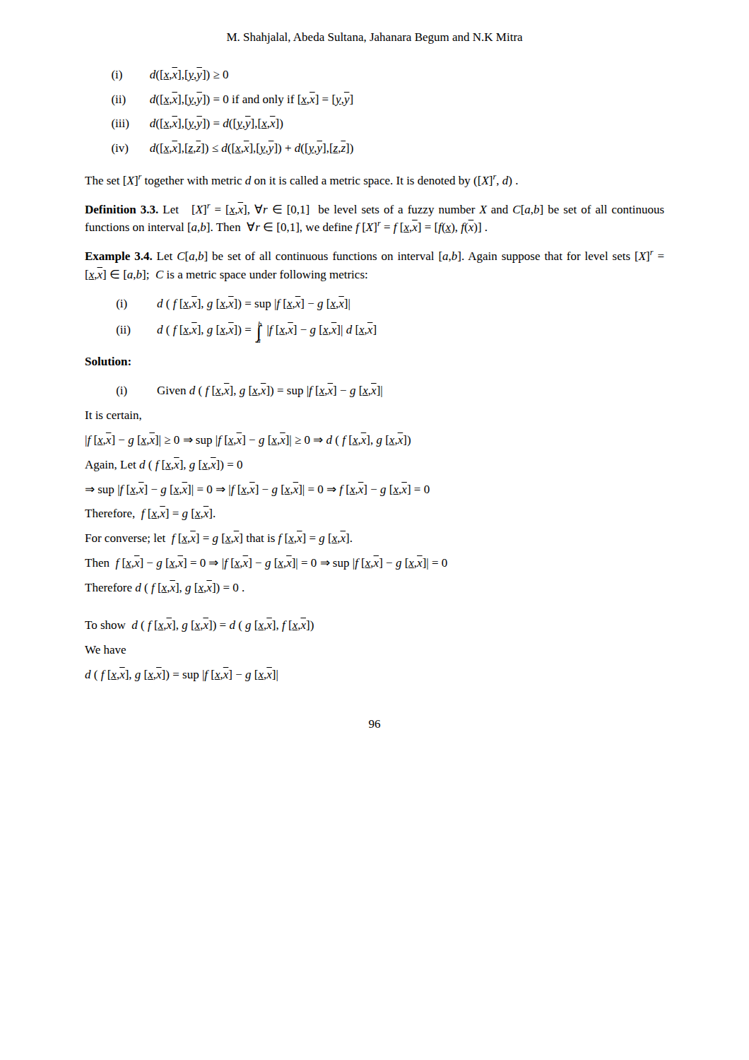M. Shahjalal, Abeda Sultana, Jahanara Begum and N.K Mitra
(i) d([x,x],[y,y]) ≥ 0
(ii) d([x,x],[y,y]) = 0 if and only if [x,x] = [y,y]
(iii) d([x,x],[y,y]) = d([y,y],[x,x])
(iv) d([x,x],[z,z]) ≤ d([x,x],[y,y]) + d([y,y],[z,z])
The set [X]r together with metric d on it is called a metric space. It is denoted by ([X]r, d) .
Definition 3.3. Let [X]r = [x,x], ∀r ∈ [0,1] be level sets of a fuzzy number X and C[a,b] be set of all continuous functions on interval [a,b]. Then ∀r ∈ [0,1], we define f [X]r = f [x,x] = [f(x), f(x)] .
Example 3.4. Let C[a,b] be set of all continuous functions on interval [a,b]. Again suppose that for level sets [X]r = [x,x] ∈ [a,b]; C is a metric space under following metrics:
(i) d ( f [x,x], g [x,x]) = sup |f [x,x] − g [x,x]|
(ii) d ( f [x,x], g [x,x]) = ∫ba |f [x,x] − g [x,x]| d [x,x]
Solution:
(i) Given d ( f [x,x], g [x,x]) = sup |f [x,x] − g [x,x]|
It is certain,
|f [x,x] − g [x,x]| ≥ 0 ⇒ sup |f [x,x] − g [x,x]| ≥ 0 ⇒ d ( f [x,x], g [x,x])
Again, Let d ( f [x,x], g [x,x]) = 0
⇒ sup |f [x,x] − g [x,x]| = 0 ⇒ |f [x,x] − g [x,x]| = 0 ⇒ f [x,x] − g [x,x] = 0
Therefore, f [x,x] = g [x,x].
For converse; let f [x,x] = g [x,x] that is f [x,x] = g [x,x].
Then f [x,x] − g [x,x] = 0 ⇒ |f [x,x] − g [x,x]| = 0 ⇒ sup |f [x,x] − g [x,x]| = 0
Therefore d ( f [x,x], g [x,x]) = 0 .
To show d ( f [x,x], g [x,x]) = d ( g [x,x], f [x,x])
We have
d ( f [x,x], g [x,x]) = sup |f [x,x] − g [x,x]|
96